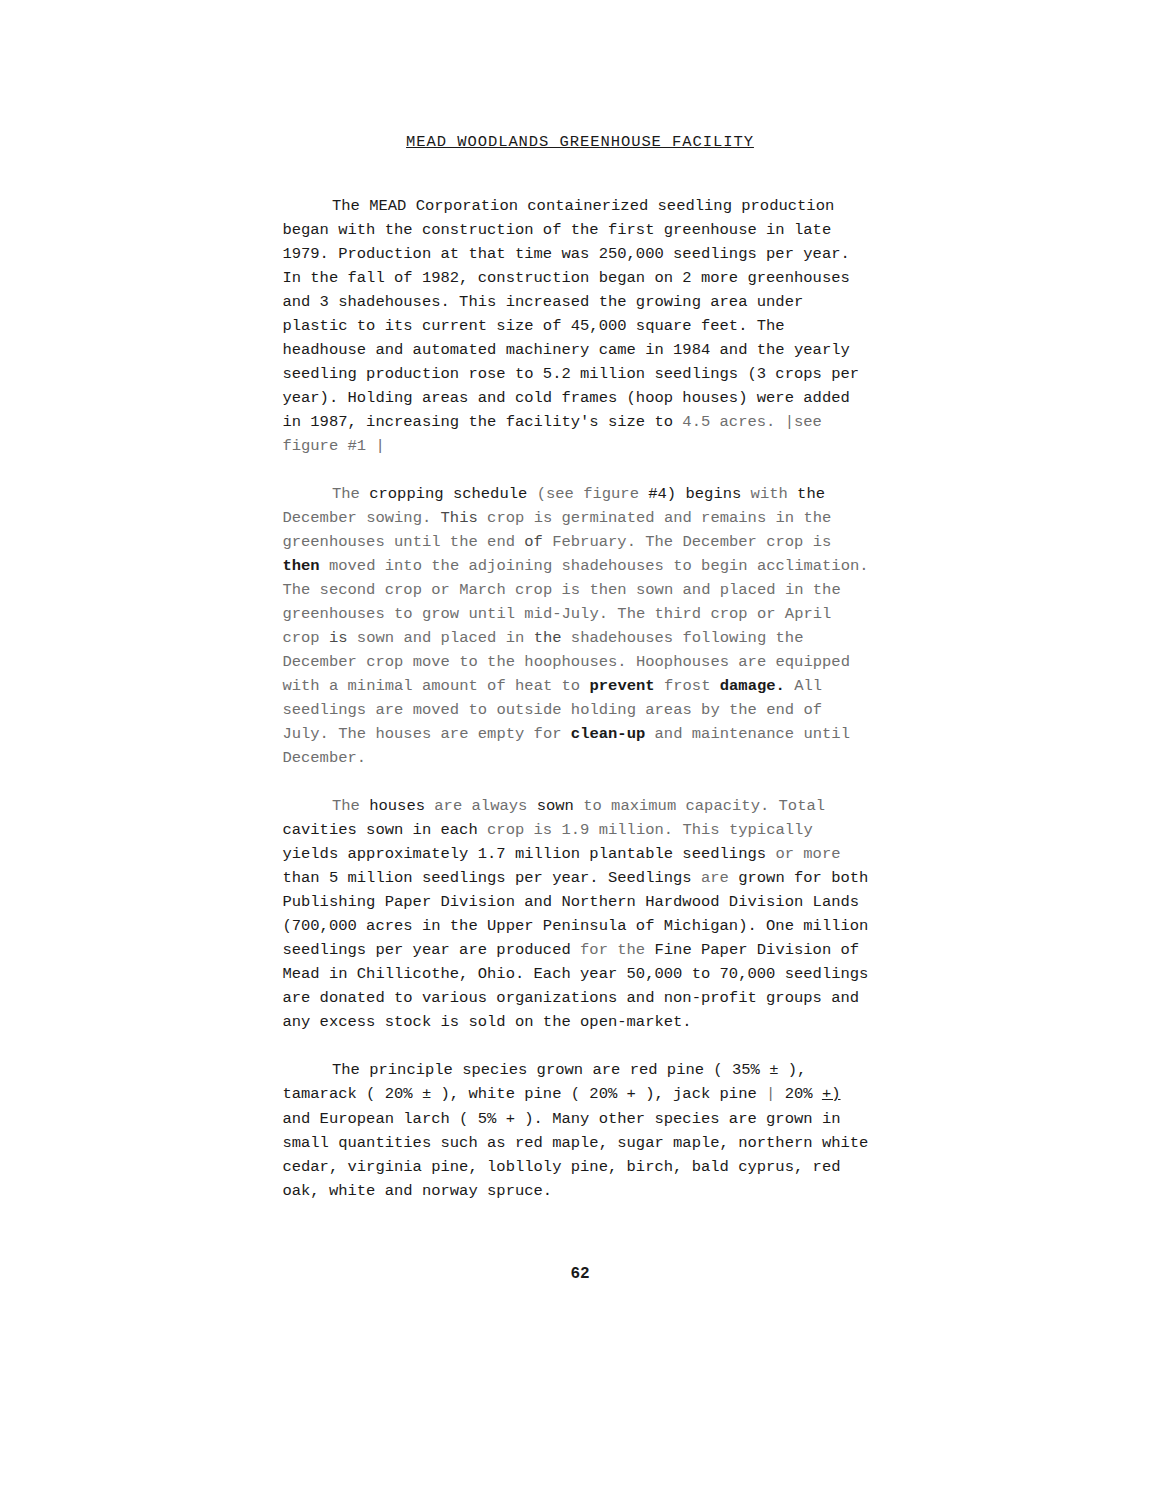MEAD WOODLANDS GREENHOUSE FACILITY
The MEAD Corporation containerized seedling production began with the construction of the first greenhouse in late 1979. Production at that time was 250,000 seedlings per year. In the fall of 1982, construction began on 2 more greenhouses and 3 shadehouses. This increased the growing area under plastic to its current size of 45,000 square feet. The headhouse and automated machinery came in 1984 and the yearly seedling production rose to 5.2 million seedlings (3 crops per year). Holding areas and cold frames (hoop houses) were added in 1987, increasing the facility's size to 4.5 acres. |see figure #1 |
The cropping schedule (see figure #4) begins with the December sowing. This crop is germinated and remains in the greenhouses until the end of February. The December crop is then moved into the adjoining shadehouses to begin acclimation. The second crop or March crop is then sown and placed in the greenhouses to grow until mid-July. The third crop or April crop is sown and placed in the shadehouses following the December crop move to the hoophouses. Hoophouses are equipped with a minimal amount of heat to prevent frost damage. All seedlings are moved to outside holding areas by the end of July. The houses are empty for clean-up and maintenance until December.
The houses are always sown to maximum capacity. Total cavities sown in each crop is 1.9 million. This typically yields approximately 1.7 million plantable seedlings or more than 5 million seedlings per year. Seedlings are grown for both Publishing Paper Division and Northern Hardwood Division Lands (700,000 acres in the Upper Peninsula of Michigan). One million seedlings per year are produced for the Fine Paper Division of Mead in Chillicothe, Ohio. Each year 50,000 to 70,000 seedlings are donated to various organizations and non-profit groups and any excess stock is sold on the open-market.
The principle species grown are red pine ( 35% ± ), tamarack ( 20% ± ), white pine ( 20% + ), jack pine | 20% +) and European larch ( 5% + ). Many other species are grown in small quantities such as red maple, sugar maple, northern white cedar, virginia pine, loblloly pine, birch, bald cyprus, red oak, white and norway spruce.
62